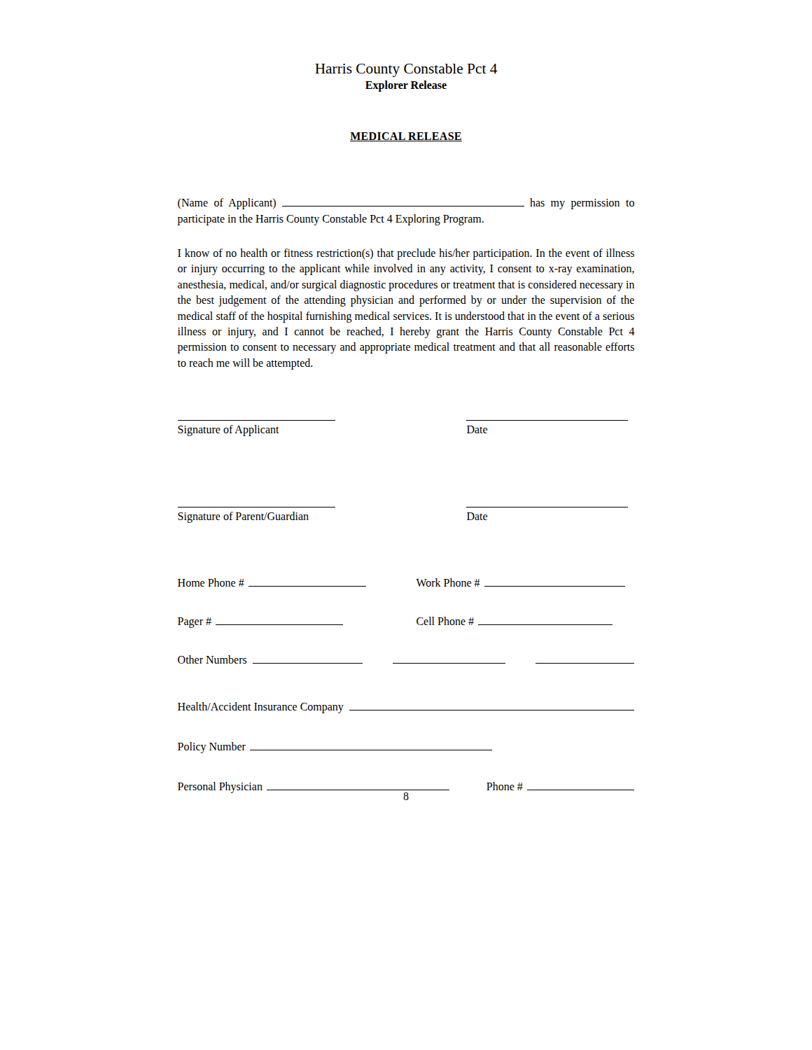Harris County Constable Pct 4
Explorer Release
MEDICAL RELEASE
(Name of Applicant) has my permission to participate in the Harris County Constable Pct 4 Exploring Program.
I know of no health or fitness restriction(s) that preclude his/her participation. In the event of illness or injury occurring to the applicant while involved in any activity, I consent to x-ray examination, anesthesia, medical, and/or surgical diagnostic procedures or treatment that is considered necessary in the best judgement of the attending physician and performed by or under the supervision of the medical staff of the hospital furnishing medical services. It is understood that in the event of a serious illness or injury, and I cannot be reached, I hereby grant the Harris County Constable Pct 4 permission to consent to necessary and appropriate medical treatment and that all reasonable efforts to reach me will be attempted.
Signature of Applicant
Date
Signature of Parent/Guardian
Date
Home Phone #
Work Phone #
Pager #
Cell Phone #
Other Numbers
Health/Accident Insurance Company
Policy Number
Personal Physician Phone #
8